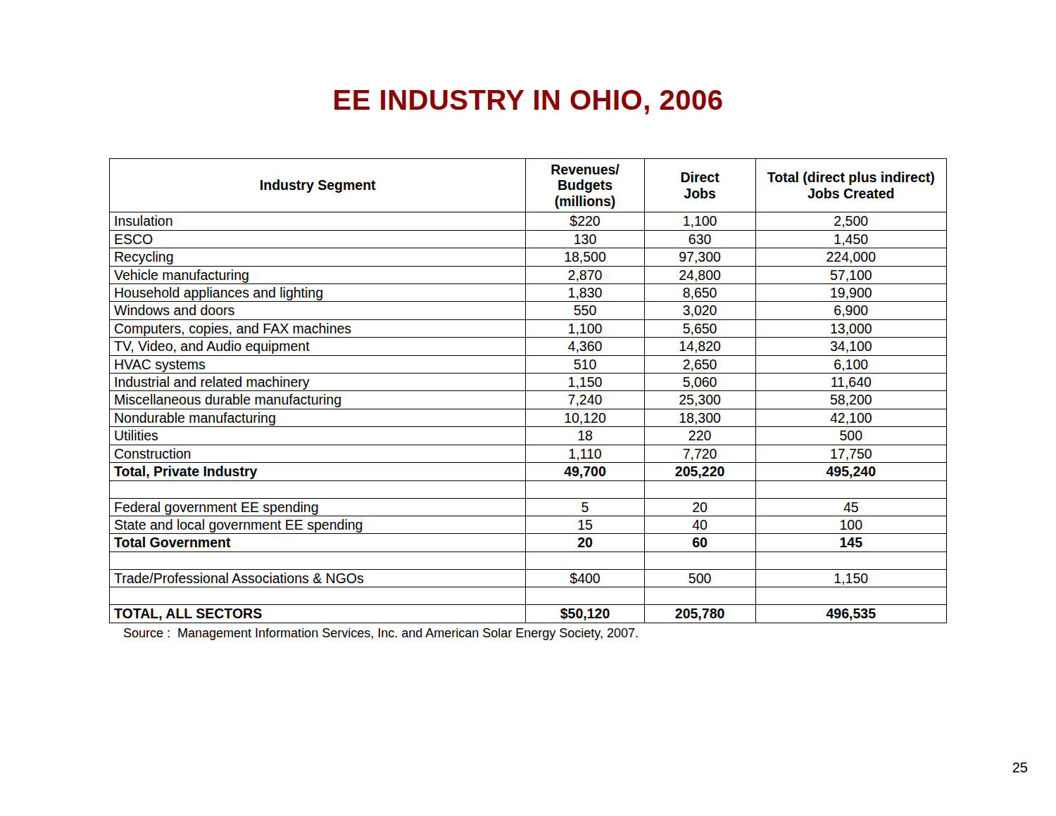EE INDUSTRY IN OHIO, 2006
| Industry Segment | Revenues/ Budgets (millions) | Direct Jobs | Total (direct plus indirect) Jobs Created |
| --- | --- | --- | --- |
| Insulation | $220 | 1,100 | 2,500 |
| ESCO | 130 | 630 | 1,450 |
| Recycling | 18,500 | 97,300 | 224,000 |
| Vehicle manufacturing | 2,870 | 24,800 | 57,100 |
| Household appliances and lighting | 1,830 | 8,650 | 19,900 |
| Windows and doors | 550 | 3,020 | 6,900 |
| Computers, copies, and FAX machines | 1,100 | 5,650 | 13,000 |
| TV, Video, and Audio equipment | 4,360 | 14,820 | 34,100 |
| HVAC systems | 510 | 2,650 | 6,100 |
| Industrial and related machinery | 1,150 | 5,060 | 11,640 |
| Miscellaneous durable manufacturing | 7,240 | 25,300 | 58,200 |
| Nondurable manufacturing | 10,120 | 18,300 | 42,100 |
| Utilities | 18 | 220 | 500 |
| Construction | 1,110 | 7,720 | 17,750 |
| Total, Private Industry | 49,700 | 205,220 | 495,240 |
| Federal government EE spending | 5 | 20 | 45 |
| State and local government EE spending | 15 | 40 | 100 |
| Total Government | 20 | 60 | 145 |
| Trade/Professional Associations & NGOs | $400 | 500 | 1,150 |
| TOTAL, ALL SECTORS | $50,120 | 205,780 | 496,535 |
Source : Management Information Services, Inc. and American Solar Energy Society, 2007.
25